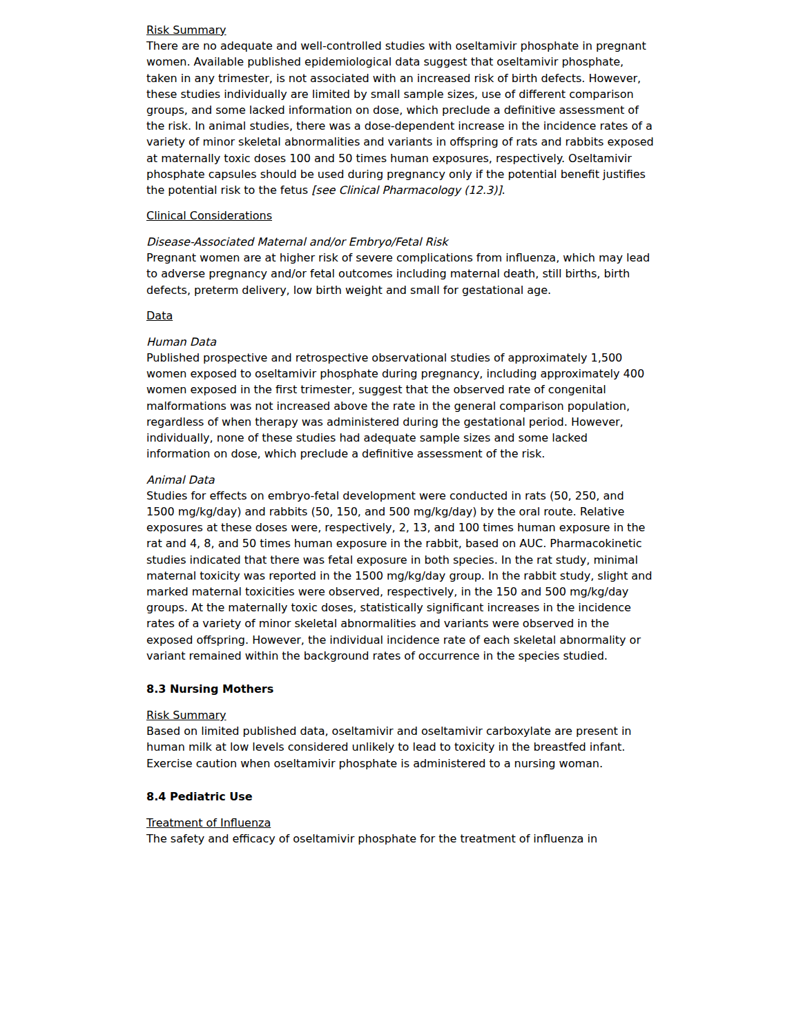Risk Summary
There are no adequate and well-controlled studies with oseltamivir phosphate in pregnant women. Available published epidemiological data suggest that oseltamivir phosphate, taken in any trimester, is not associated with an increased risk of birth defects. However, these studies individually are limited by small sample sizes, use of different comparison groups, and some lacked information on dose, which preclude a definitive assessment of the risk. In animal studies, there was a dose-dependent increase in the incidence rates of a variety of minor skeletal abnormalities and variants in offspring of rats and rabbits exposed at maternally toxic doses 100 and 50 times human exposures, respectively. Oseltamivir phosphate capsules should be used during pregnancy only if the potential benefit justifies the potential risk to the fetus [see Clinical Pharmacology (12.3)].
Clinical Considerations
Disease-Associated Maternal and/or Embryo/Fetal Risk
Pregnant women are at higher risk of severe complications from influenza, which may lead to adverse pregnancy and/or fetal outcomes including maternal death, still births, birth defects, preterm delivery, low birth weight and small for gestational age.
Data
Human Data
Published prospective and retrospective observational studies of approximately 1,500 women exposed to oseltamivir phosphate during pregnancy, including approximately 400 women exposed in the first trimester, suggest that the observed rate of congenital malformations was not increased above the rate in the general comparison population, regardless of when therapy was administered during the gestational period. However, individually, none of these studies had adequate sample sizes and some lacked information on dose, which preclude a definitive assessment of the risk.
Animal Data
Studies for effects on embryo-fetal development were conducted in rats (50, 250, and 1500 mg/kg/day) and rabbits (50, 150, and 500 mg/kg/day) by the oral route. Relative exposures at these doses were, respectively, 2, 13, and 100 times human exposure in the rat and 4, 8, and 50 times human exposure in the rabbit, based on AUC. Pharmacokinetic studies indicated that there was fetal exposure in both species. In the rat study, minimal maternal toxicity was reported in the 1500 mg/kg/day group. In the rabbit study, slight and marked maternal toxicities were observed, respectively, in the 150 and 500 mg/kg/day groups. At the maternally toxic doses, statistically significant increases in the incidence rates of a variety of minor skeletal abnormalities and variants were observed in the exposed offspring. However, the individual incidence rate of each skeletal abnormality or variant remained within the background rates of occurrence in the species studied.
8.3 Nursing Mothers
Risk Summary
Based on limited published data, oseltamivir and oseltamivir carboxylate are present in human milk at low levels considered unlikely to lead to toxicity in the breastfed infant. Exercise caution when oseltamivir phosphate is administered to a nursing woman.
8.4 Pediatric Use
Treatment of Influenza
The safety and efficacy of oseltamivir phosphate for the treatment of influenza in